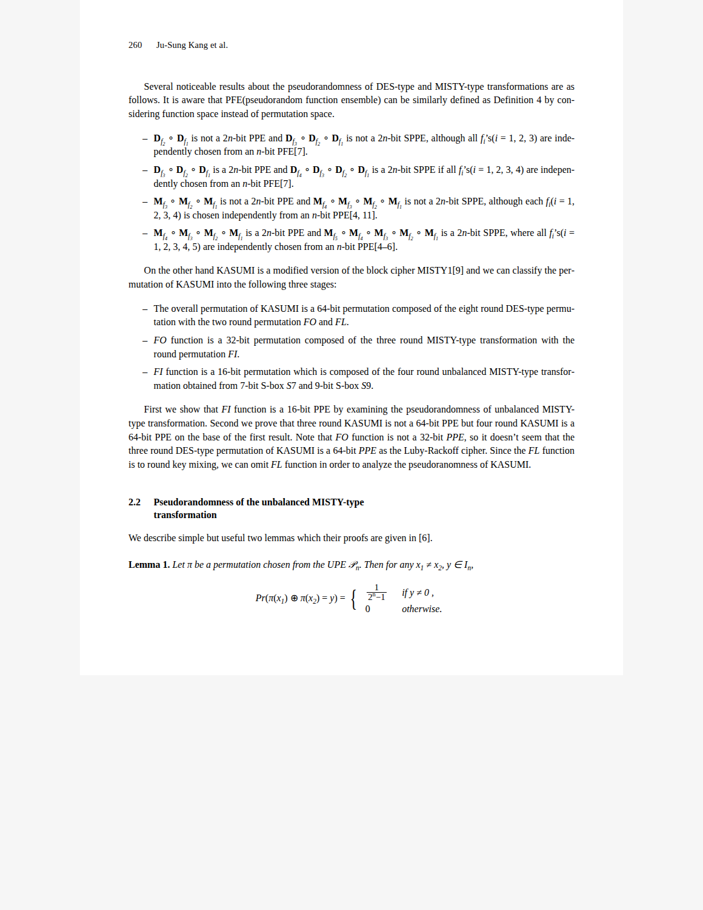260 Ju-Sung Kang et al.
Several noticeable results about the pseudorandomness of DES-type and MISTY-type transformations are as follows. It is aware that PFE(pseudorandom function ensemble) can be similarly defined as Definition 4 by considering function space instead of permutation space.
Df2 ∘ Df1 is not a 2n-bit PPE and Df3 ∘ Df2 ∘ Df1 is not a 2n-bit SPPE, although all fi’s(i = 1, 2, 3) are independently chosen from an n-bit PFE[7].
Df3 ∘ Df2 ∘ Df1 is a 2n-bit PPE and Df4 ∘ Df3 ∘ Df2 ∘ Df1 is a 2n-bit SPPE if all fi’s(i = 1, 2, 3, 4) are independently chosen from an n-bit PFE[7].
Mf3 ∘ Mf2 ∘ Mf1 is not a 2n-bit PPE and Mf4 ∘ Mf3 ∘ Mf2 ∘ Mf1 is not a 2n-bit SPPE, although each fi(i = 1, 2, 3, 4) is chosen independently from an n-bit PPE[4, 11].
Mf4 ∘ Mf3 ∘ Mf2 ∘ Mf1 is a 2n-bit PPE and Mf5 ∘ Mf4 ∘ Mf3 ∘ Mf2 ∘ Mf1 is a 2n-bit SPPE, where all fi’s(i = 1, 2, 3, 4, 5) are independently chosen from an n-bit PPE[4–6].
On the other hand KASUMI is a modified version of the block cipher MISTY1[9] and we can classify the permutation of KASUMI into the following three stages:
The overall permutation of KASUMI is a 64-bit permutation composed of the eight round DES-type permutation with the two round permutation FO and FL.
FO function is a 32-bit permutation composed of the three round MISTY-type transformation with the round permutation FI.
FI function is a 16-bit permutation which is composed of the four round unbalanced MISTY-type transformation obtained from 7-bit S-box S7 and 9-bit S-box S9.
First we show that FI function is a 16-bit PPE by examining the pseudorandomness of unbalanced MISTY-type transformation. Second we prove that three round KASUMI is not a 64-bit PPE but four round KASUMI is a 64-bit PPE on the base of the first result. Note that FO function is not a 32-bit PPE, so it doesn’t seem that the three round DES-type permutation of KASUMI is a 64-bit PPE as the Luby-Rackoff cipher. Since the FL function is to round key mixing, we can omit FL function in order to analyze the pseudoranomness of KASUMI.
2.2 Pseudorandomness of the unbalanced MISTY-type
transformation
We describe simple but useful two lemmas which their proofs are given in [6].
Lemma 1. Let π be a permutation chosen from the UPE 𝒫n. Then for any x1 ≠ x2, y ∈ In,
Pr(π(x1) ⊕ π(x2) = y) = {
| 1 2 n −1 | if y ≠ 0 , |
| 0 | otherwise. |